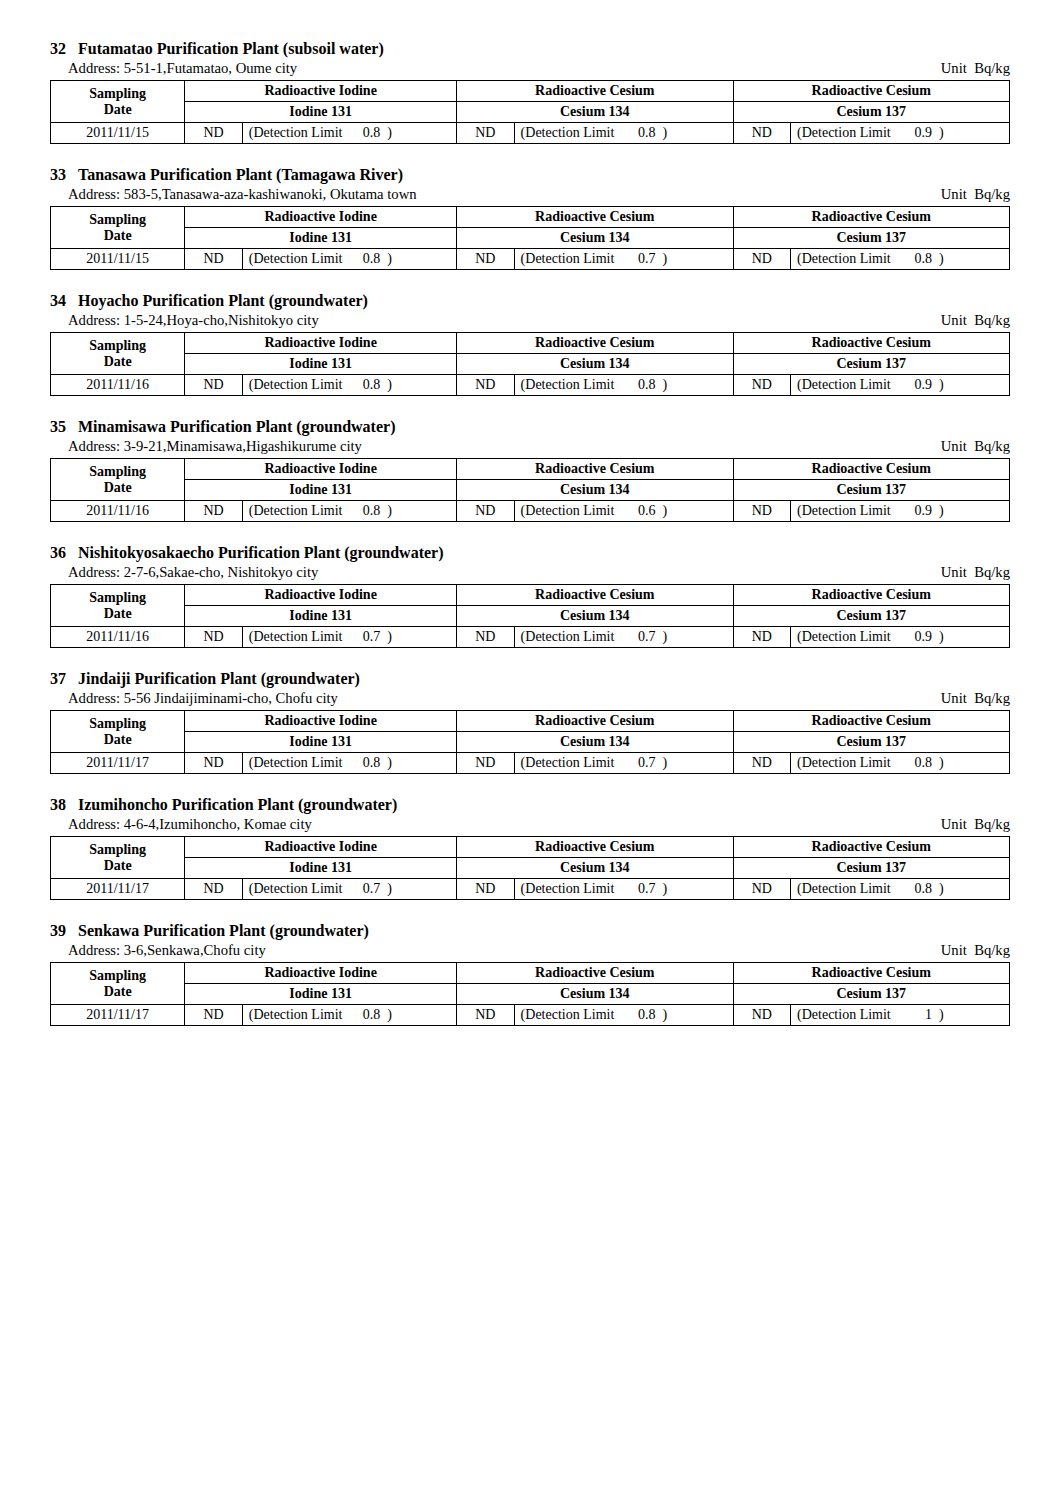32 Futamatao Purification Plant (subsoil water)
Address: 5-51-1,Futamatao, Oume city Unit Bq/kg
| Sampling Date | Radioactive Iodine | Radioactive Cesium | Radioactive Cesium |
| --- | --- | --- | --- |
| Iodine 131 | Cesium 134 | Cesium 137 |
| 2011/11/15 | ND | (Detection Limit 0.8 ) | ND | (Detection Limit 0.8 ) | ND | (Detection Limit 0.9 ) |
33 Tanasawa Purification Plant (Tamagawa River)
Address: 583-5,Tanasawa-aza-kashiwanoki, Okutama town Unit Bq/kg
| Sampling Date | Radioactive Iodine | Radioactive Cesium | Radioactive Cesium |
| --- | --- | --- | --- |
| Iodine 131 | Cesium 134 | Cesium 137 |
| 2011/11/15 | ND | (Detection Limit 0.8 ) | ND | (Detection Limit 0.7 ) | ND | (Detection Limit 0.8 ) |
34 Hoyacho Purification Plant (groundwater)
Address: 1-5-24,Hoya-cho,Nishitokyo city Unit Bq/kg
| Sampling Date | Radioactive Iodine | Radioactive Cesium | Radioactive Cesium |
| --- | --- | --- | --- |
| Iodine 131 | Cesium 134 | Cesium 137 |
| 2011/11/16 | ND | (Detection Limit 0.8 ) | ND | (Detection Limit 0.8 ) | ND | (Detection Limit 0.9 ) |
35 Minamisawa Purification Plant (groundwater)
Address: 3-9-21,Minamisawa,Higashikurume city Unit Bq/kg
| Sampling Date | Radioactive Iodine | Radioactive Cesium | Radioactive Cesium |
| --- | --- | --- | --- |
| Iodine 131 | Cesium 134 | Cesium 137 |
| 2011/11/16 | ND | (Detection Limit 0.8 ) | ND | (Detection Limit 0.6 ) | ND | (Detection Limit 0.9 ) |
36 Nishitokyosakaecho Purification Plant (groundwater)
Address: 2-7-6,Sakae-cho, Nishitokyo city Unit Bq/kg
| Sampling Date | Radioactive Iodine | Radioactive Cesium | Radioactive Cesium |
| --- | --- | --- | --- |
| Iodine 131 | Cesium 134 | Cesium 137 |
| 2011/11/16 | ND | (Detection Limit 0.7 ) | ND | (Detection Limit 0.7 ) | ND | (Detection Limit 0.9 ) |
37 Jindaiji Purification Plant (groundwater)
Address: 5-56 Jindaijiminami-cho, Chofu city Unit Bq/kg
| Sampling Date | Radioactive Iodine | Radioactive Cesium | Radioactive Cesium |
| --- | --- | --- | --- |
| Iodine 131 | Cesium 134 | Cesium 137 |
| 2011/11/17 | ND | (Detection Limit 0.8 ) | ND | (Detection Limit 0.7 ) | ND | (Detection Limit 0.8 ) |
38 Izumihoncho Purification Plant (groundwater)
Address: 4-6-4,Izumihoncho, Komae city Unit Bq/kg
| Sampling Date | Radioactive Iodine | Radioactive Cesium | Radioactive Cesium |
| --- | --- | --- | --- |
| Iodine 131 | Cesium 134 | Cesium 137 |
| 2011/11/17 | ND | (Detection Limit 0.7 ) | ND | (Detection Limit 0.7 ) | ND | (Detection Limit 0.8 ) |
39 Senkawa Purification Plant (groundwater)
Address: 3-6,Senkawa,Chofu city Unit Bq/kg
| Sampling Date | Radioactive Iodine | Radioactive Cesium | Radioactive Cesium |
| --- | --- | --- | --- |
| Iodine 131 | Cesium 134 | Cesium 137 |
| 2011/11/17 | ND | (Detection Limit 0.8 ) | ND | (Detection Limit 0.8 ) | ND | (Detection Limit 1 ) |